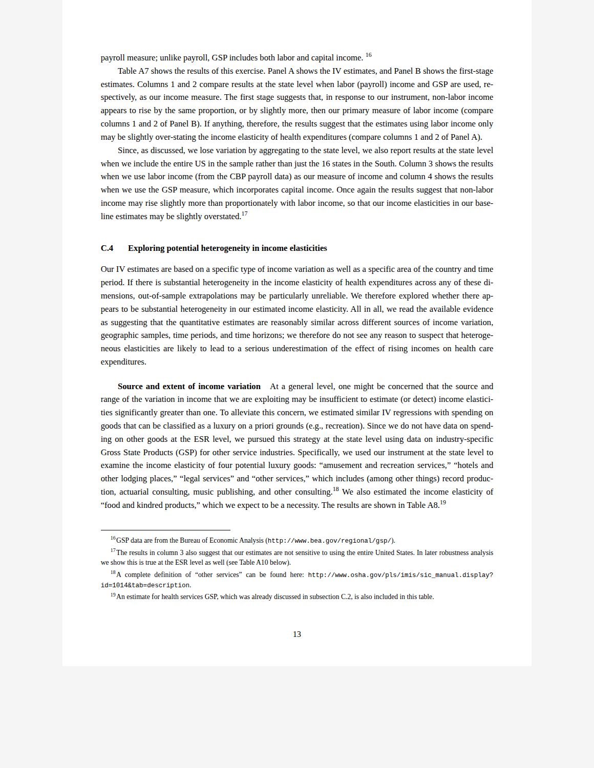payroll measure; unlike payroll, GSP includes both labor and capital income. 16
Table A7 shows the results of this exercise. Panel A shows the IV estimates, and Panel B shows the first-stage estimates. Columns 1 and 2 compare results at the state level when labor (payroll) income and GSP are used, respectively, as our income measure. The first stage suggests that, in response to our instrument, non-labor income appears to rise by the same proportion, or by slightly more, then our primary measure of labor income (compare columns 1 and 2 of Panel B). If anything, therefore, the results suggest that the estimates using labor income only may be slightly over-stating the income elasticity of health expenditures (compare columns 1 and 2 of Panel A).
Since, as discussed, we lose variation by aggregating to the state level, we also report results at the state level when we include the entire US in the sample rather than just the 16 states in the South. Column 3 shows the results when we use labor income (from the CBP payroll data) as our measure of income and column 4 shows the results when we use the GSP measure, which incorporates capital income. Once again the results suggest that non-labor income may rise slightly more than proportionately with labor income, so that our income elasticities in our baseline estimates may be slightly overstated.17
C.4 Exploring potential heterogeneity in income elasticities
Our IV estimates are based on a specific type of income variation as well as a specific area of the country and time period. If there is substantial heterogeneity in the income elasticity of health expenditures across any of these dimensions, out-of-sample extrapolations may be particularly unreliable. We therefore explored whether there appears to be substantial heterogeneity in our estimated income elasticity. All in all, we read the available evidence as suggesting that the quantitative estimates are reasonably similar across different sources of income variation, geographic samples, time periods, and time horizons; we therefore do not see any reason to suspect that heterogeneous elasticities are likely to lead to a serious underestimation of the effect of rising incomes on health care expenditures.
Source and extent of income variation At a general level, one might be concerned that the source and range of the variation in income that we are exploiting may be insufficient to estimate (or detect) income elasticities significantly greater than one. To alleviate this concern, we estimated similar IV regressions with spending on goods that can be classified as a luxury on a priori grounds (e.g., recreation). Since we do not have data on spending on other goods at the ESR level, we pursued this strategy at the state level using data on industry-specific Gross State Products (GSP) for other service industries. Specifically, we used our instrument at the state level to examine the income elasticity of four potential luxury goods: “amusement and recreation services,” “hotels and other lodging places,” “legal services” and “other services,” which includes (among other things) record production, actuarial consulting, music publishing, and other consulting.18 We also estimated the income elasticity of “food and kindred products,” which we expect to be a necessity. The results are shown in Table A8.19
16GSP data are from the Bureau of Economic Analysis (http://www.bea.gov/regional/gsp/).
17The results in column 3 also suggest that our estimates are not sensitive to using the entire United States. In later robustness analysis we show this is true at the ESR level as well (see Table A10 below).
18A complete definition of “other services” can be found here: http://www.osha.gov/pls/imis/sic_manual.display?id=1014&tab=description.
19An estimate for health services GSP, which was already discussed in subsection C.2, is also included in this table.
13